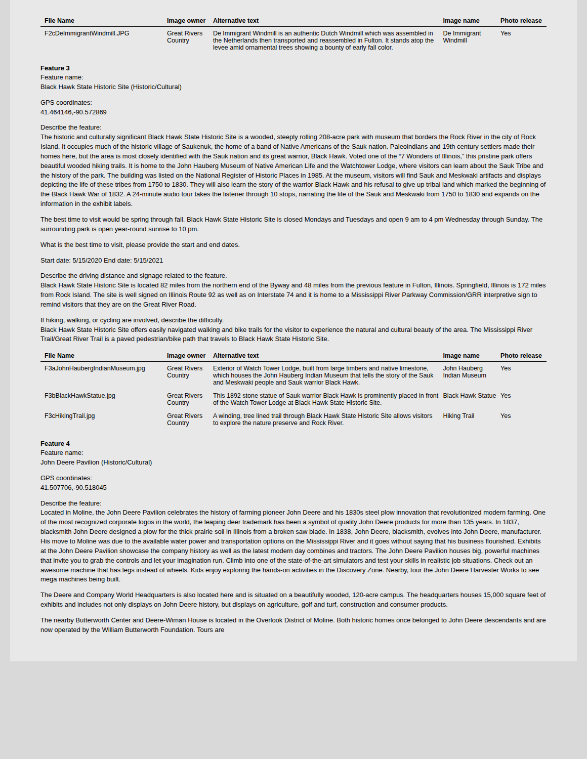| File Name | Image owner | Alternative text | Image name | Photo release |
| --- | --- | --- | --- | --- |
| F2cDeImmigrantWindmill.JPG | Great Rivers Country | De Immigrant Windmill is an authentic Dutch Windmill which was assembled in the Netherlands then transported and reassembled in Fulton. It stands atop the levee amid ornamental trees showing a bounty of early fall color. | De Immigrant Windmill | Yes |
Feature 3
Feature name:
Black Hawk State Historic Site (Historic/Cultural)
GPS coordinates:
41.464146,-90.572869
Describe the feature:
The historic and culturally significant Black Hawk State Historic Site is a wooded, steeply rolling 208-acre park with museum that borders the Rock River in the city of Rock Island. It occupies much of the historic village of Saukenuk, the home of a band of Native Americans of the Sauk nation. Paleoindians and 19th century settlers made their homes here, but the area is most closely identified with the Sauk nation and its great warrior, Black Hawk. Voted one of the “7 Wonders of Illinois,” this pristine park offers beautiful wooded hiking trails. It is home to the John Hauberg Museum of Native American Life and the Watchtower Lodge, where visitors can learn about the Sauk Tribe and the history of the park. The building was listed on the National Register of Historic Places in 1985. At the museum, visitors will find Sauk and Meskwaki artifacts and displays depicting the life of these tribes from 1750 to 1830. They will also learn the story of the warrior Black Hawk and his refusal to give up tribal land which marked the beginning of the Black Hawk War of 1832. A 24-minute audio tour takes the listener through 10 stops, narrating the life of the Sauk and Meskwaki from 1750 to 1830 and expands on the information in the exhibit labels.
The best time to visit would be spring through fall. Black Hawk State Historic Site is closed Mondays and Tuesdays and open 9 am to 4 pm Wednesday through Sunday. The surrounding park is open year-round sunrise to 10 pm.
What is the best time to visit, please provide the start and end dates.
Start date: 5/15/2020 End date: 5/15/2021
Describe the driving distance and signage related to the feature.
Black Hawk State Historic Site is located 82 miles from the northern end of the Byway and 48 miles from the previous feature in Fulton, Illinois. Springfield, Illinois is 172 miles from Rock Island. The site is well signed on Illinois Route 92 as well as on Interstate 74 and it is home to a Mississippi River Parkway Commission/GRR interpretive sign to remind visitors that they are on the Great River Road.
If hiking, walking, or cycling are involved, describe the difficulty.
Black Hawk State Historic Site offers easily navigated walking and bike trails for the visitor to experience the natural and cultural beauty of the area. The Mississippi River Trail/Great River Trail is a paved pedestrian/bike path that travels to Black Hawk State Historic Site.
| File Name | Image owner | Alternative text | Image name | Photo release |
| --- | --- | --- | --- | --- |
| F3aJohnHaubergIndianMuseum.jpg | Great Rivers Country | Exterior of Watch Tower Lodge, built from large timbers and native limestone, which houses the John Hauberg Indian Museum that tells the story of the Sauk and Meskwaki people and Sauk warrior Black Hawk. | John Hauberg Indian Museum | Yes |
| F3bBlackHawkStatue.jpg | Great Rivers Country | This 1892 stone statue of Sauk warrior Black Hawk is prominently placed in front of the Watch Tower Lodge at Black Hawk State Historic Site. | Black Hawk Statue | Yes |
| F3cHikingTrail.jpg | Great Rivers Country | A winding, tree lined trail through Black Hawk State Historic Site allows visitors to explore the nature preserve and Rock River. | Hiking Trail | Yes |
Feature 4
Feature name:
John Deere Pavilion (Historic/Cultural)
GPS coordinates:
41.507706,-90.518045
Describe the feature:
Located in Moline, the John Deere Pavilion celebrates the history of farming pioneer John Deere and his 1830s steel plow innovation that revolutionized modern farming. One of the most recognized corporate logos in the world, the leaping deer trademark has been a symbol of quality John Deere products for more than 135 years. In 1837, blacksmith John Deere designed a plow for the thick prairie soil in Illinois from a broken saw blade. In 1838, John Deere, blacksmith, evolves into John Deere, manufacturer. His move to Moline was due to the available water power and transportation options on the Mississippi River and it goes without saying that his business flourished. Exhibits at the John Deere Pavilion showcase the company history as well as the latest modern day combines and tractors. The John Deere Pavilion houses big, powerful machines that invite you to grab the controls and let your imagination run. Climb into one of the state-of-the-art simulators and test your skills in realistic job situations. Check out an awesome machine that has legs instead of wheels. Kids enjoy exploring the hands-on activities in the Discovery Zone. Nearby, tour the John Deere Harvester Works to see mega machines being built.
The Deere and Company World Headquarters is also located here and is situated on a beautifully wooded, 120-acre campus. The headquarters houses 15,000 square feet of exhibits and includes not only displays on John Deere history, but displays on agriculture, golf and turf, construction and consumer products.
The nearby Butterworth Center and Deere-Wiman House is located in the Overlook District of Moline. Both historic homes once belonged to John Deere descendants and are now operated by the William Butterworth Foundation. Tours are